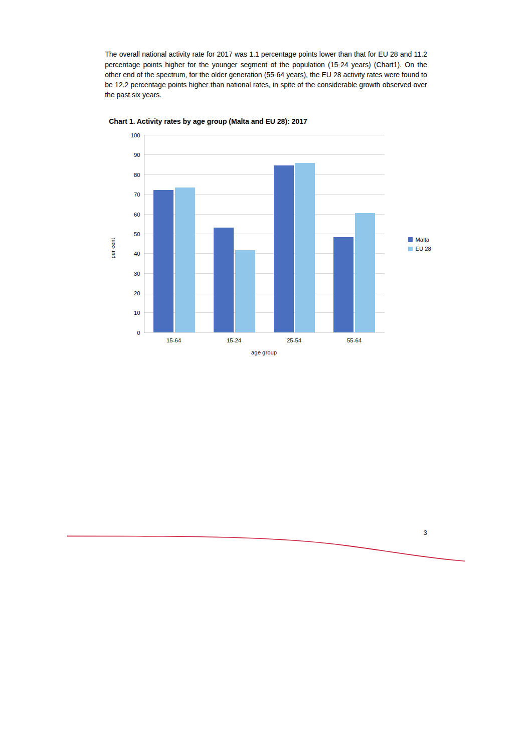The overall national activity rate for 2017 was 1.1 percentage points lower than that for EU 28 and 11.2 percentage points higher for the younger segment of the population (15-24 years) (Chart1). On the other end of the spectrum, for the older generation (55-64 years), the EU 28 activity rates were found to be 12.2 percentage points higher than national rates, in spite of the considerable growth observed over the past six years.
Chart 1. Activity rates by age group (Malta and EU 28): 2017
per cent
100
90
80
70
60
50
40
30
20
10
0
15-64 15-24 25-54 55-64
age group
Malta
EU 28
3